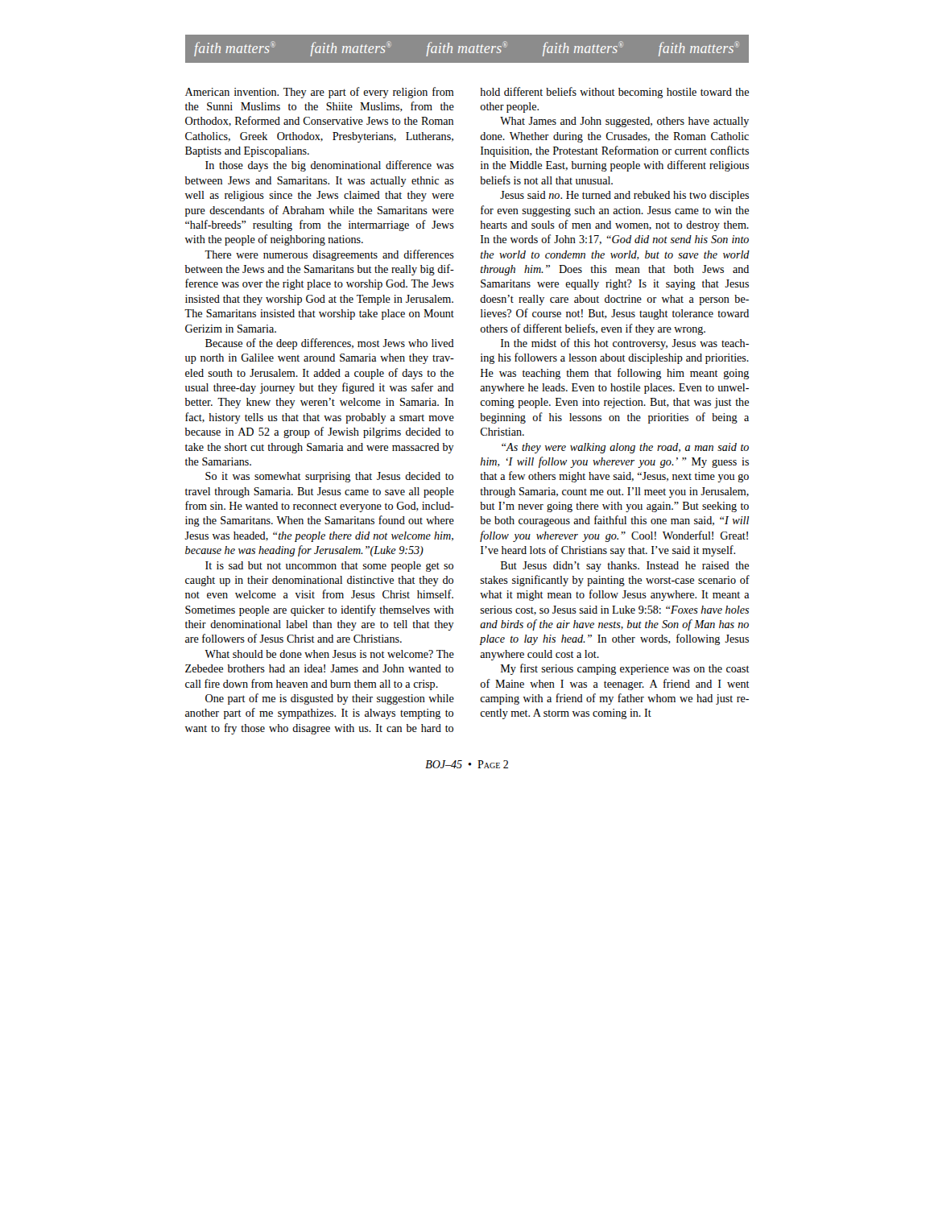faith matters® faith matters® faith matters® faith matters® faith matters®
American invention. They are part of every religion from the Sunni Muslims to the Shiite Muslims, from the Orthodox, Reformed and Conservative Jews to the Roman Catholics, Greek Orthodox, Presbyterians, Lutherans, Baptists and Episcopalians.
In those days the big denominational difference was between Jews and Samaritans. It was actually ethnic as well as religious since the Jews claimed that they were pure descendants of Abraham while the Samaritans were “half-breeds” resulting from the intermarriage of Jews with the people of neighboring nations.
There were numerous disagreements and differences between the Jews and the Samaritans but the really big difference was over the right place to worship God. The Jews insisted that they worship God at the Temple in Jerusalem. The Samaritans insisted that worship take place on Mount Gerizim in Samaria.
Because of the deep differences, most Jews who lived up north in Galilee went around Samaria when they traveled south to Jerusalem. It added a couple of days to the usual three-day journey but they figured it was safer and better. They knew they weren’t welcome in Samaria. In fact, history tells us that that was probably a smart move because in AD 52 a group of Jewish pilgrims decided to take the short cut through Samaria and were massacred by the Samarians.
So it was somewhat surprising that Jesus decided to travel through Samaria. But Jesus came to save all people from sin. He wanted to reconnect everyone to God, including the Samaritans. When the Samaritans found out where Jesus was headed, “the people there did not welcome him, because he was heading for Jerusalem.”(Luke 9:53)
It is sad but not uncommon that some people get so caught up in their denominational distinctive that they do not even welcome a visit from Jesus Christ himself. Sometimes people are quicker to identify themselves with their denominational label than they are to tell that they are followers of Jesus Christ and are Christians.
What should be done when Jesus is not welcome? The Zebedee brothers had an idea! James and John wanted to call fire down from heaven and burn them all to a crisp.
One part of me is disgusted by their suggestion while another part of me sympathizes. It is always tempting to want to fry those who disagree with us. It can be hard to hold different beliefs without becoming hostile toward the other people.
What James and John suggested, others have actually done. Whether during the Crusades, the Roman Catholic Inquisition, the Protestant Reformation or current conflicts in the Middle East, burning people with different religious beliefs is not all that unusual.
Jesus said no. He turned and rebuked his two disciples for even suggesting such an action. Jesus came to win the hearts and souls of men and women, not to destroy them. In the words of John 3:17, “God did not send his Son into the world to condemn the world, but to save the world through him.” Does this mean that both Jews and Samaritans were equally right? Is it saying that Jesus doesn’t really care about doctrine or what a person believes? Of course not! But, Jesus taught tolerance toward others of different beliefs, even if they are wrong.
In the midst of this hot controversy, Jesus was teaching his followers a lesson about discipleship and priorities. He was teaching them that following him meant going anywhere he leads. Even to hostile places. Even to unwelcoming people. Even into rejection. But, that was just the beginning of his lessons on the priorities of being a Christian.
“As they were walking along the road, a man said to him, ‘I will follow you wherever you go.’ ” My guess is that a few others might have said, “Jesus, next time you go through Samaria, count me out. I’ll meet you in Jerusalem, but I’m never going there with you again.” But seeking to be both courageous and faithful this one man said, “I will follow you wherever you go.” Cool! Wonderful! Great! I’ve heard lots of Christians say that. I’ve said it myself.
But Jesus didn’t say thanks. Instead he raised the stakes significantly by painting the worst-case scenario of what it might mean to follow Jesus anywhere. It meant a serious cost, so Jesus said in Luke 9:58: “Foxes have holes and birds of the air have nests, but the Son of Man has no place to lay his head.” In other words, following Jesus anywhere could cost a lot.
My first serious camping experience was on the coast of Maine when I was a teenager. A friend and I went camping with a friend of my father whom we had just recently met. A storm was coming in. It
BOJ–45 • Page 2